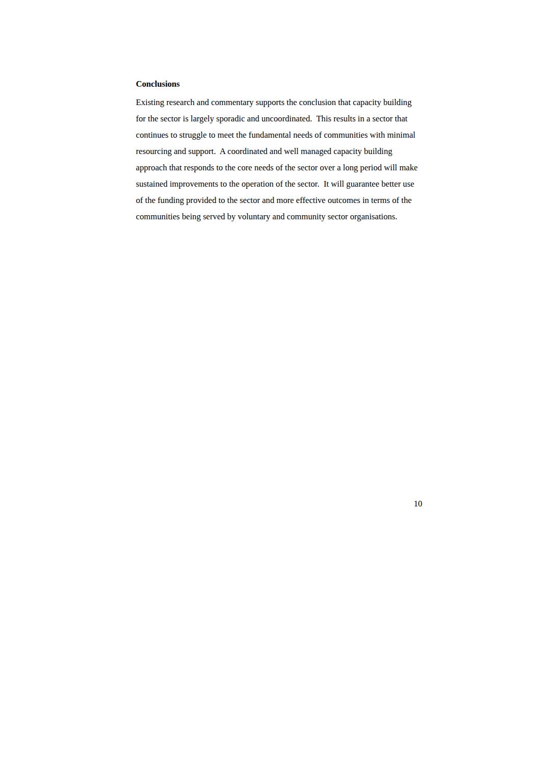Conclusions
Existing research and commentary supports the conclusion that capacity building for the sector is largely sporadic and uncoordinated. This results in a sector that continues to struggle to meet the fundamental needs of communities with minimal resourcing and support. A coordinated and well managed capacity building approach that responds to the core needs of the sector over a long period will make sustained improvements to the operation of the sector. It will guarantee better use of the funding provided to the sector and more effective outcomes in terms of the communities being served by voluntary and community sector organisations.
10